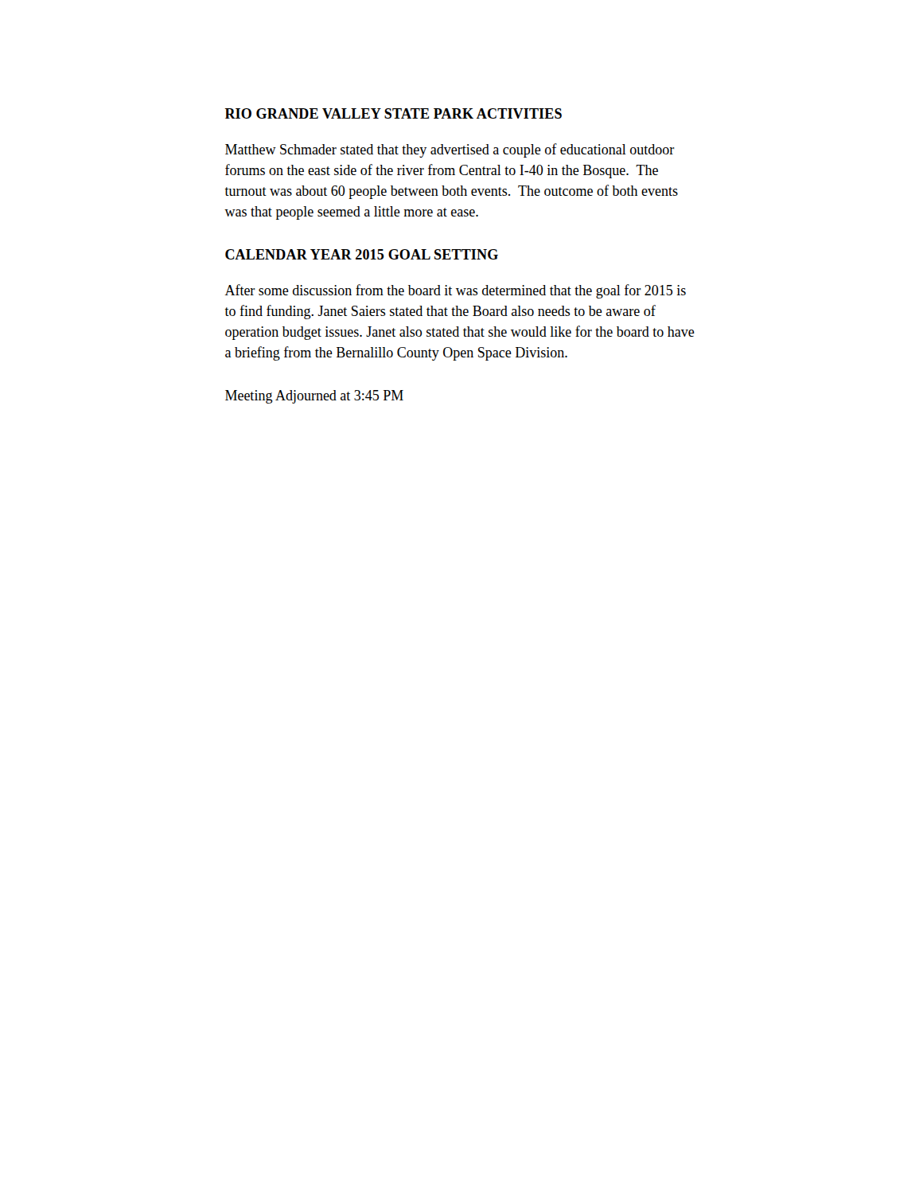RIO GRANDE VALLEY STATE PARK ACTIVITIES
Matthew Schmader stated that they advertised a couple of educational outdoor forums on the east side of the river from Central to I-40 in the Bosque. The turnout was about 60 people between both events. The outcome of both events was that people seemed a little more at ease.
CALENDAR YEAR 2015 GOAL SETTING
After some discussion from the board it was determined that the goal for 2015 is to find funding. Janet Saiers stated that the Board also needs to be aware of operation budget issues. Janet also stated that she would like for the board to have a briefing from the Bernalillo County Open Space Division.
Meeting Adjourned at 3:45 PM